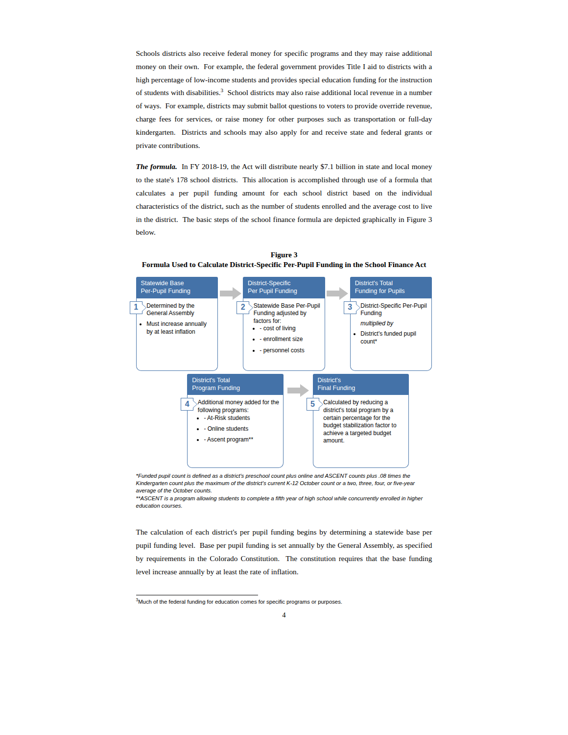Schools districts also receive federal money for specific programs and they may raise additional money on their own. For example, the federal government provides Title I aid to districts with a high percentage of low-income students and provides special education funding for the instruction of students with disabilities.3 School districts may also raise additional local revenue in a number of ways. For example, districts may submit ballot questions to voters to provide override revenue, charge fees for services, or raise money for other purposes such as transportation or full-day kindergarten. Districts and schools may also apply for and receive state and federal grants or private contributions.
The formula. In FY 2018-19, the Act will distribute nearly $7.1 billion in state and local money to the state's 178 school districts. This allocation is accomplished through use of a formula that calculates a per pupil funding amount for each school district based on the individual characteristics of the district, such as the number of students enrolled and the average cost to live in the district. The basic steps of the school finance formula are depicted graphically in Figure 3 below.
Figure 3 Formula Used to Calculate District-Specific Per-Pupil Funding in the School Finance Act
Statewide Base
Per-Pupil Funding
1
Determined by the General Assembly
Must increase annually by at least inflation
District-Specific
Per Pupil Funding
2
Statewide Base Per-Pupil Funding adjusted by factors for:
- cost of living
- enrollment size
- personnel costs
District's Total
Funding for Pupils
3
District-Specific Per-Pupil Funding
multiplied by
District's funded pupil count*
District's Total
Program Funding
4
Additional money added for the following programs:
- At-Risk students
- Online students
- Ascent program**
District's
Final Funding
5
Calculated by reducing a district's total program by a certain percentage for the budget stabilization factor to achieve a targeted budget amount.
*Funded pupil count is defined as a district's preschool count plus online and ASCENT counts plus .08 times the Kindergarten count plus the maximum of the district's current K-12 October count or a two, three, four, or five-year average of the October counts.
**ASCENT is a program allowing students to complete a fifth year of high school while concurrently enrolled in higher education courses.
The calculation of each district's per pupil funding begins by determining a statewide base per pupil funding level. Base per pupil funding is set annually by the General Assembly, as specified by requirements in the Colorado Constitution. The constitution requires that the base funding level increase annually by at least the rate of inflation.
3Much of the federal funding for education comes for specific programs or purposes.
4